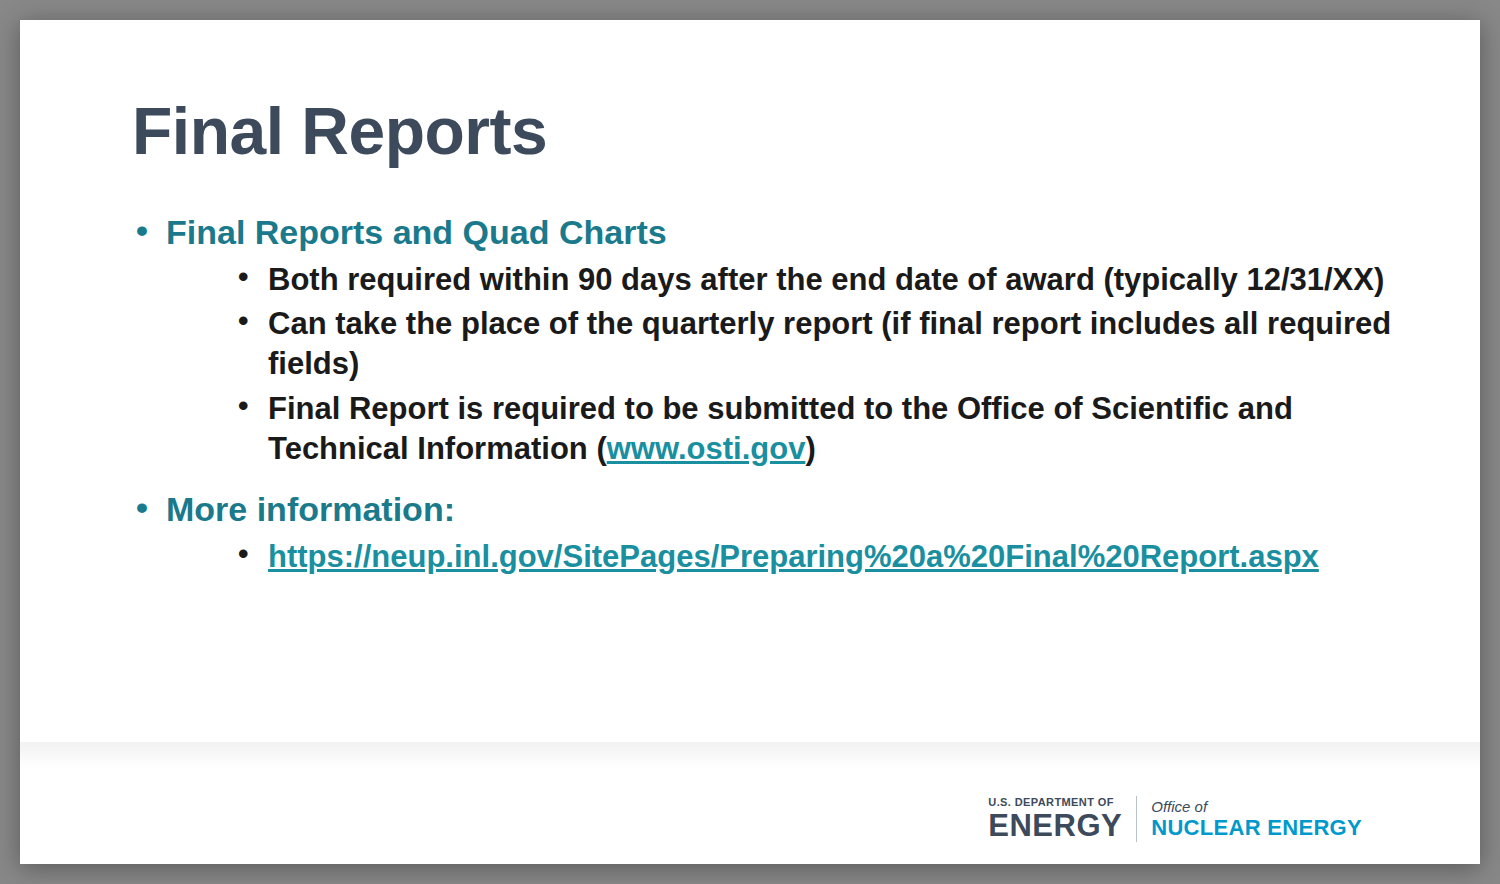Final Reports
Final Reports and Quad Charts
Both required within 90 days after the end date of award (typically 12/31/XX)
Can take the place of the quarterly report (if final report includes all required fields)
Final Report is required to be submitted to the Office of Scientific and Technical Information (www.osti.gov)
More information:
https://neup.inl.gov/SitePages/Preparing%20a%20Final%20Report.aspx
U.S. DEPARTMENT OF ENERGY
Office of NUCLEAR ENERGY